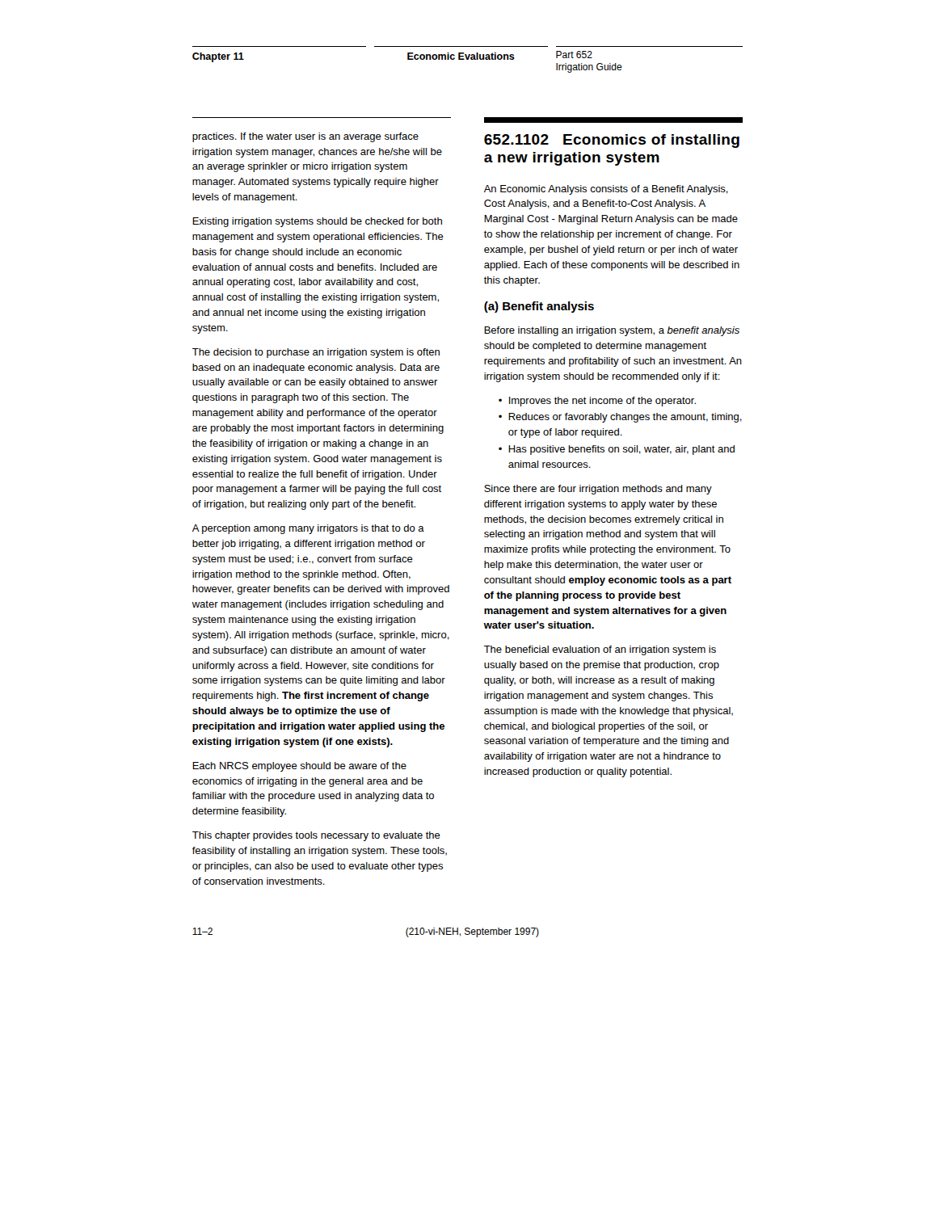Chapter 11
Economic Evaluations
Part 652
Irrigation Guide
practices. If the water user is an average surface irrigation system manager, chances are he/she will be an average sprinkler or micro irrigation system manager. Automated systems typically require higher levels of management.
Existing irrigation systems should be checked for both management and system operational efficiencies. The basis for change should include an economic evaluation of annual costs and benefits. Included are annual operating cost, labor availability and cost, annual cost of installing the existing irrigation system, and annual net income using the existing irrigation system.
The decision to purchase an irrigation system is often based on an inadequate economic analysis. Data are usually available or can be easily obtained to answer questions in paragraph two of this section. The management ability and performance of the operator are probably the most important factors in determining the feasibility of irrigation or making a change in an existing irrigation system. Good water management is essential to realize the full benefit of irrigation. Under poor management a farmer will be paying the full cost of irrigation, but realizing only part of the benefit.
A perception among many irrigators is that to do a better job irrigating, a different irrigation method or system must be used; i.e., convert from surface irrigation method to the sprinkle method. Often, however, greater benefits can be derived with improved water management (includes irrigation scheduling and system maintenance using the existing irrigation system). All irrigation methods (surface, sprinkle, micro, and subsurface) can distribute an amount of water uniformly across a field. However, site conditions for some irrigation systems can be quite limiting and labor requirements high. The first increment of change should always be to optimize the use of precipitation and irrigation water applied using the existing irrigation system (if one exists).
Each NRCS employee should be aware of the economics of irrigating in the general area and be familiar with the procedure used in analyzing data to determine feasibility.
This chapter provides tools necessary to evaluate the feasibility of installing an irrigation system. These tools, or principles, can also be used to evaluate other types of conservation investments.
652.1102 Economics of installing a new irrigation system
An Economic Analysis consists of a Benefit Analysis, Cost Analysis, and a Benefit-to-Cost Analysis. A Marginal Cost - Marginal Return Analysis can be made to show the relationship per increment of change. For example, per bushel of yield return or per inch of water applied. Each of these components will be described in this chapter.
(a) Benefit analysis
Before installing an irrigation system, a benefit analysis should be completed to determine management requirements and profitability of such an investment. An irrigation system should be recommended only if it:
Improves the net income of the operator.
Reduces or favorably changes the amount, timing, or type of labor required.
Has positive benefits on soil, water, air, plant and animal resources.
Since there are four irrigation methods and many different irrigation systems to apply water by these methods, the decision becomes extremely critical in selecting an irrigation method and system that will maximize profits while protecting the environment. To help make this determination, the water user or consultant should employ economic tools as a part of the planning process to provide best management and system alternatives for a given water user's situation.
The beneficial evaluation of an irrigation system is usually based on the premise that production, crop quality, or both, will increase as a result of making irrigation management and system changes. This assumption is made with the knowledge that physical, chemical, and biological properties of the soil, or seasonal variation of temperature and the timing and availability of irrigation water are not a hindrance to increased production or quality potential.
11–2
(210-vi-NEH, September 1997)